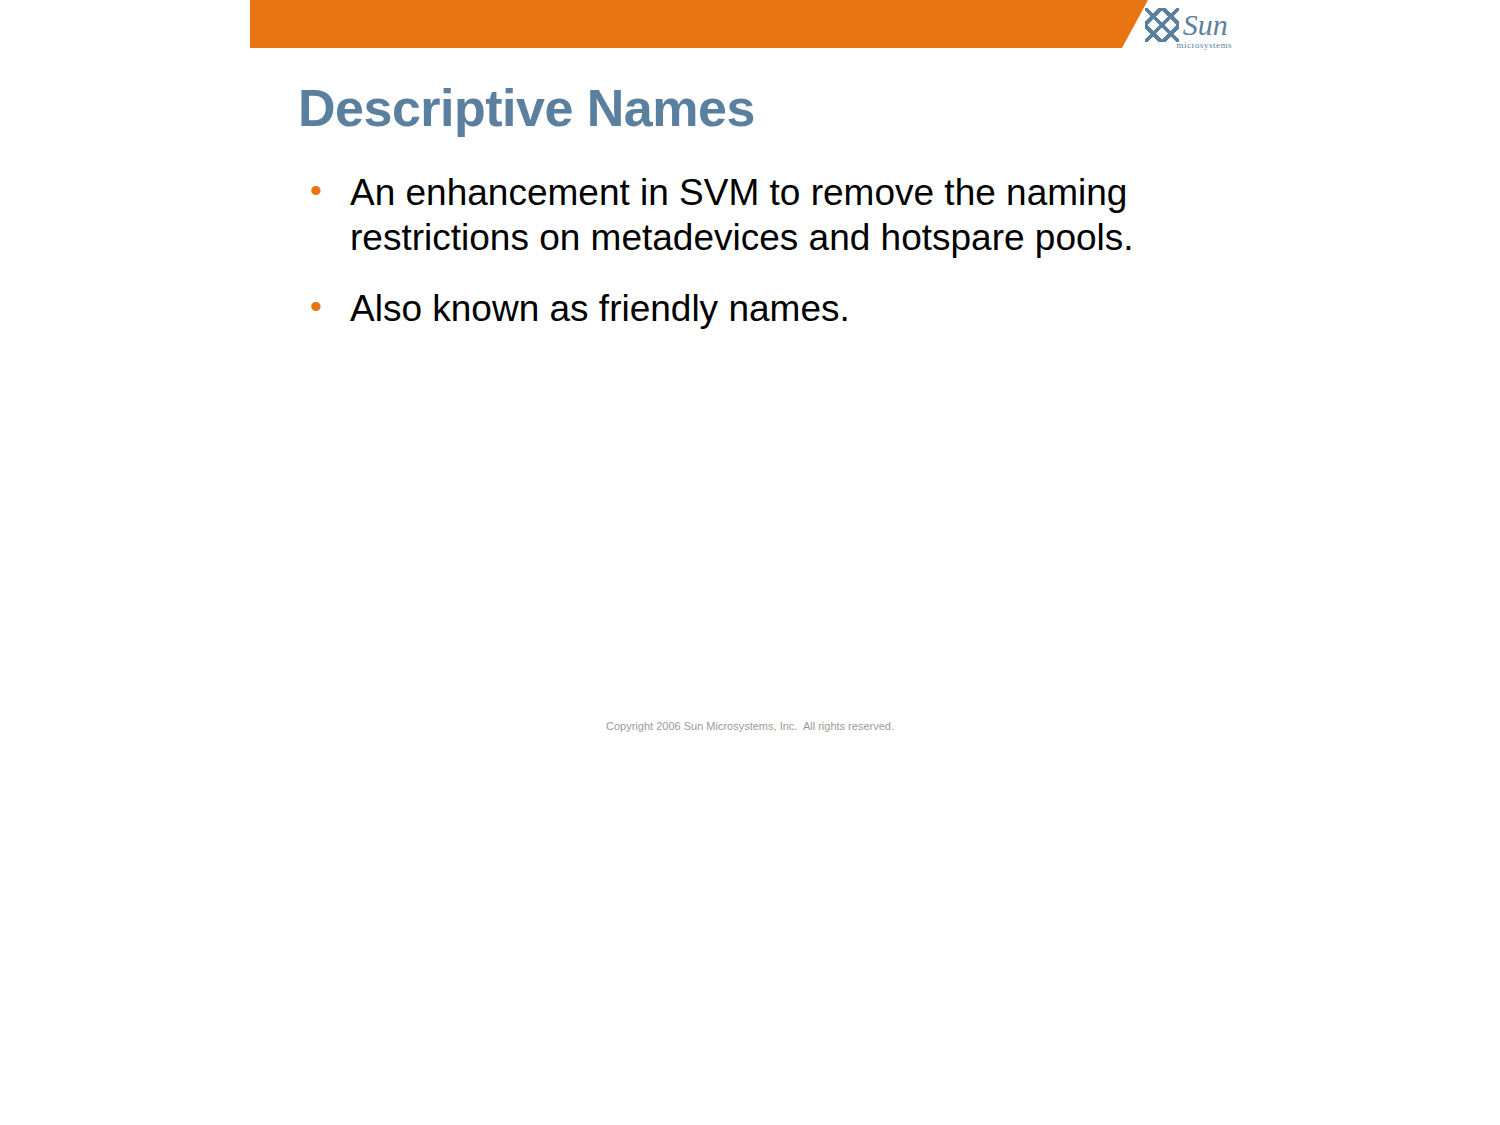Sun
microsystems
Descriptive Names
An enhancement in SVM to remove the naming restrictions on metadevices and hotspare pools.
Also known as friendly names.
Copyright 2006 Sun Microsystems, Inc. All rights reserved.